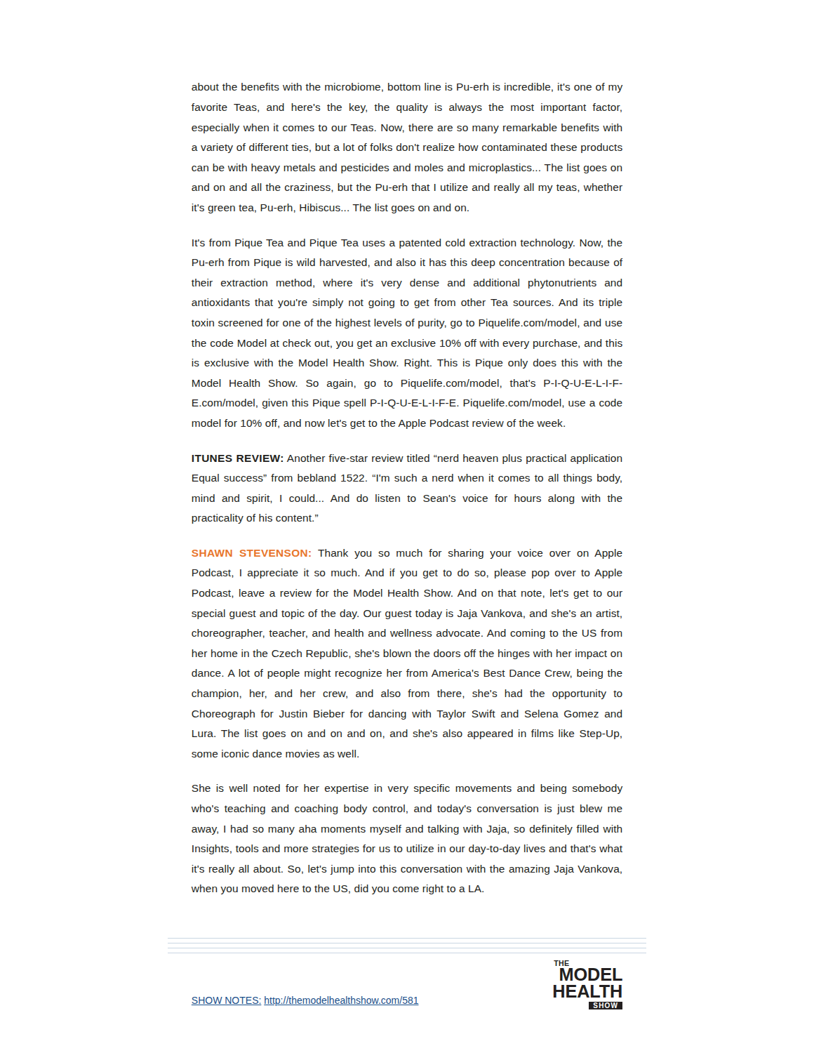about the benefits with the microbiome, bottom line is Pu-erh is incredible, it's one of my favorite Teas, and here's the key, the quality is always the most important factor, especially when it comes to our Teas. Now, there are so many remarkable benefits with a variety of different ties, but a lot of folks don't realize how contaminated these products can be with heavy metals and pesticides and moles and microplastics... The list goes on and on and all the craziness, but the Pu-erh that I utilize and really all my teas, whether it's green tea, Pu-erh, Hibiscus... The list goes on and on.
It's from Pique Tea and Pique Tea uses a patented cold extraction technology. Now, the Pu-erh from Pique is wild harvested, and also it has this deep concentration because of their extraction method, where it's very dense and additional phytonutrients and antioxidants that you're simply not going to get from other Tea sources. And its triple toxin screened for one of the highest levels of purity, go to Piquelife.com/model, and use the code Model at check out, you get an exclusive 10% off with every purchase, and this is exclusive with the Model Health Show. Right. This is Pique only does this with the Model Health Show. So again, go to Piquelife.com/model, that's P-I-Q-U-E-L-I-F-E.com/model, given this Pique spell P-I-Q-U-E-L-I-F-E. Piquelife.com/model, use a code model for 10% off, and now let's get to the Apple Podcast review of the week.
ITUNES REVIEW: Another five-star review titled “nerd heaven plus practical application Equal success” from bebland 1522. “I'm such a nerd when it comes to all things body, mind and spirit, I could... And do listen to Sean's voice for hours along with the practicality of his content.”
SHAWN STEVENSON: Thank you so much for sharing your voice over on Apple Podcast, I appreciate it so much. And if you get to do so, please pop over to Apple Podcast, leave a review for the Model Health Show. And on that note, let's get to our special guest and topic of the day. Our guest today is Jaja Vankova, and she's an artist, choreographer, teacher, and health and wellness advocate. And coming to the US from her home in the Czech Republic, she's blown the doors off the hinges with her impact on dance. A lot of people might recognize her from America's Best Dance Crew, being the champion, her, and her crew, and also from there, she's had the opportunity to Choreograph for Justin Bieber for dancing with Taylor Swift and Selena Gomez and Lura. The list goes on and on and on, and she's also appeared in films like Step-Up, some iconic dance movies as well.
She is well noted for her expertise in very specific movements and being somebody who's teaching and coaching body control, and today's conversation is just blew me away, I had so many aha moments myself and talking with Jaja, so definitely filled with Insights, tools and more strategies for us to utilize in our day-to-day lives and that's what it's really all about. So, let's jump into this conversation with the amazing Jaja Vankova, when you moved here to the US, did you come right to a LA.
SHOW NOTES: http://themodelhealthshow.com/581
THE MODEL HEALTH SHOW